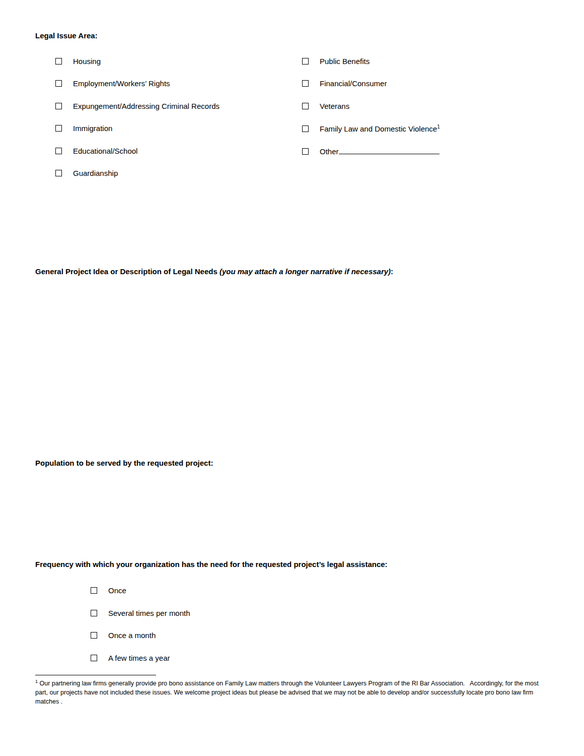Legal Issue Area:
Housing
Employment/Workers’ Rights
Expungement/Addressing Criminal Records
Immigration
Educational/School
Guardianship
Public Benefits
Financial/Consumer
Veterans
Family Law and Domestic Violence1
Other
General Project Idea or Description of Legal Needs (you may attach a longer narrative if necessary):
Population to be served by the requested project:
Frequency with which your organization has the need for the requested project’s legal assistance:
Once
Several times per month
Once a month
A few times a year
1 Our partnering law firms generally provide pro bono assistance on Family Law matters through the Volunteer Lawyers Program of the RI Bar Association. Accordingly, for the most part, our projects have not included these issues. We welcome project ideas but please be advised that we may not be able to develop and/or successfully locate pro bono law firm matches .